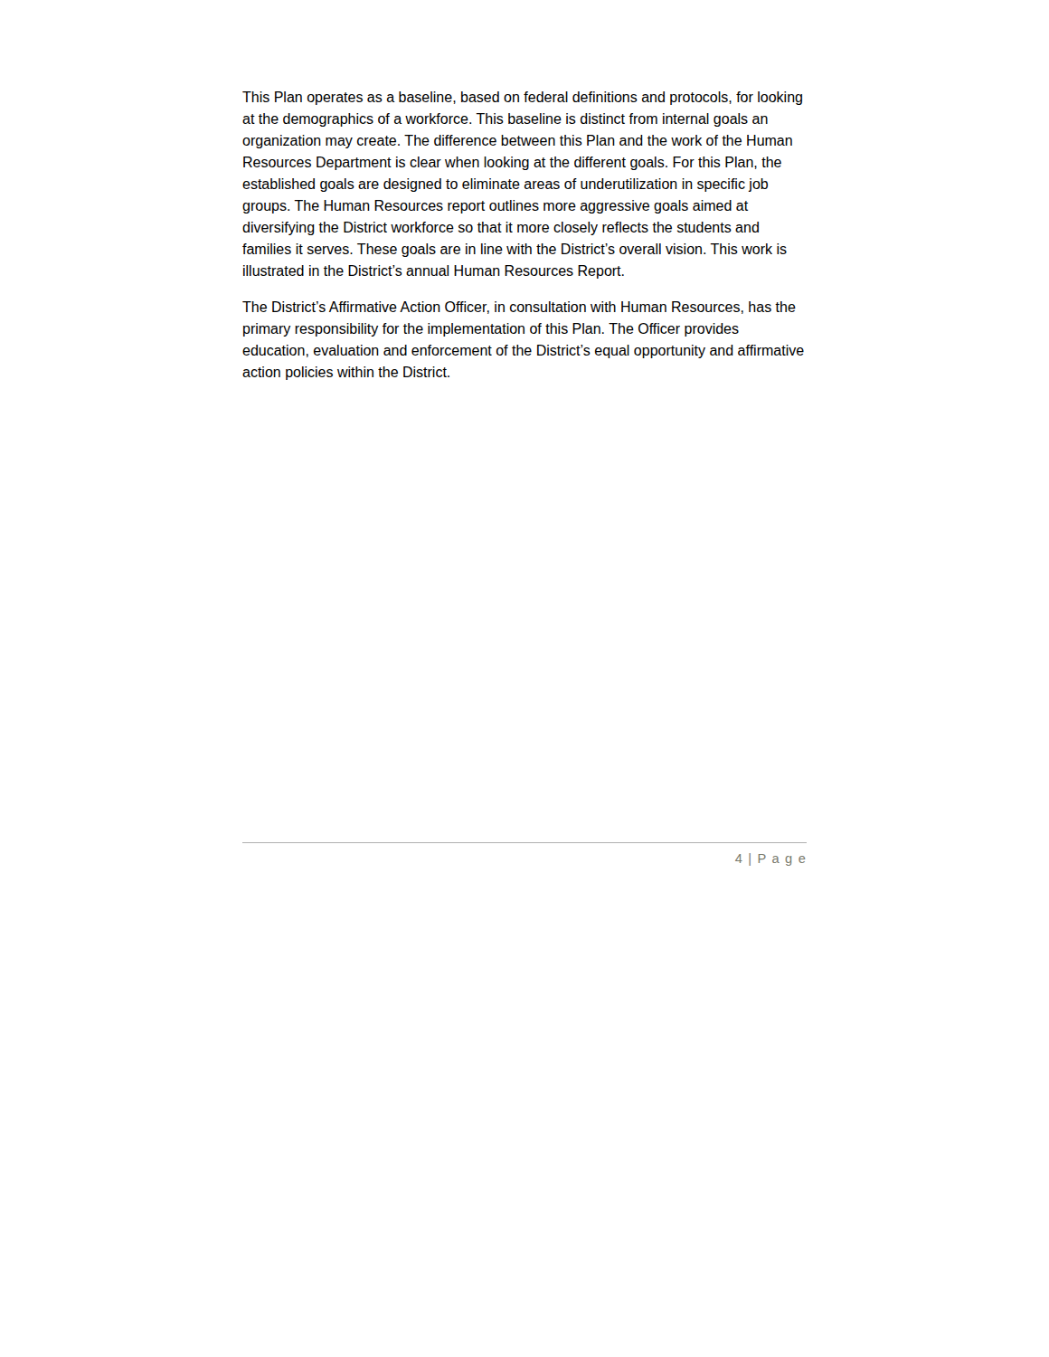This Plan operates as a baseline, based on federal definitions and protocols, for looking at the demographics of a workforce. This baseline is distinct from internal goals an organization may create. The difference between this Plan and the work of the Human Resources Department is clear when looking at the different goals. For this Plan, the established goals are designed to eliminate areas of underutilization in specific job groups. The Human Resources report outlines more aggressive goals aimed at diversifying the District workforce so that it more closely reflects the students and families it serves. These goals are in line with the District’s overall vision. This work is illustrated in the District’s annual Human Resources Report.
The District’s Affirmative Action Officer, in consultation with Human Resources, has the primary responsibility for the implementation of this Plan. The Officer provides education, evaluation and enforcement of the District’s equal opportunity and affirmative action policies within the District.
4 | P a g e